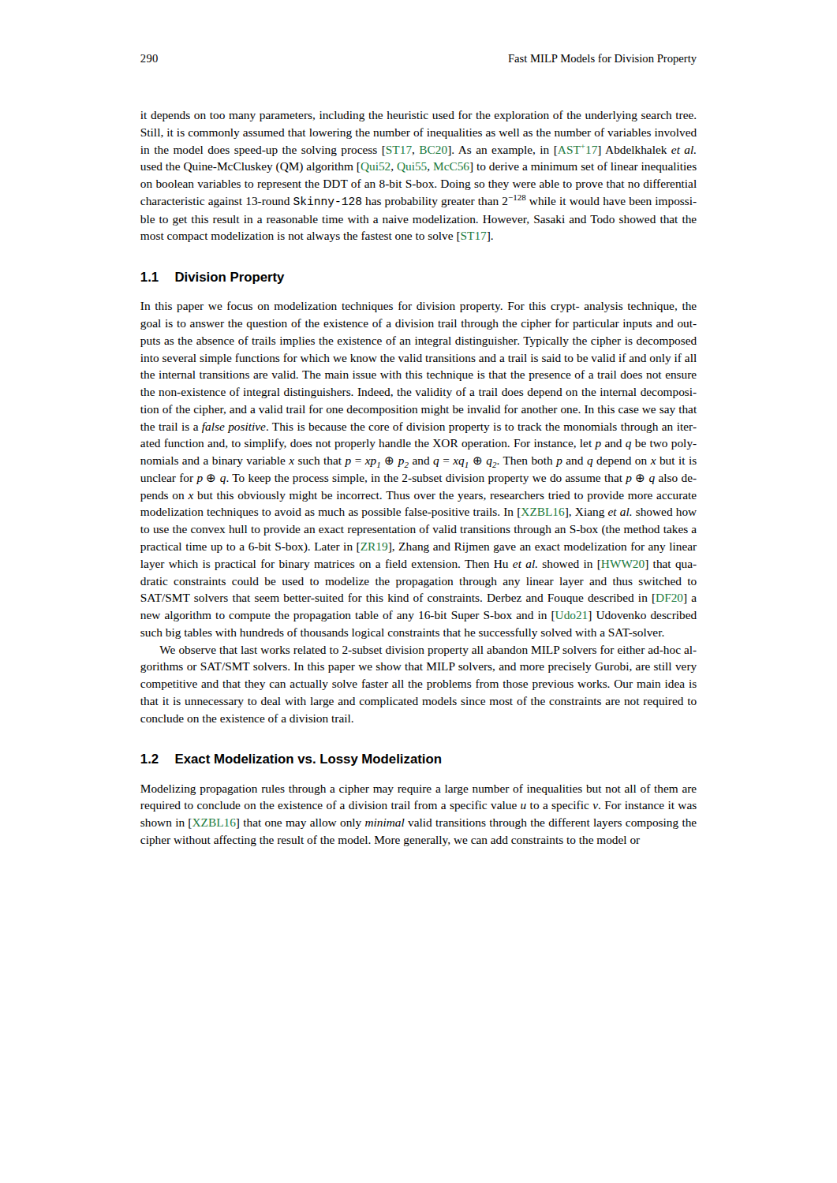290
Fast MILP Models for Division Property
it depends on too many parameters, including the heuristic used for the exploration of the underlying search tree. Still, it is commonly assumed that lowering the number of inequalities as well as the number of variables involved in the model does speed-up the solving process [ST17, BC20]. As an example, in [AST+17] Abdelkhalek et al. used the Quine-McCluskey (QM) algorithm [Qui52, Qui55, McC56] to derive a minimum set of linear inequalities on boolean variables to represent the DDT of an 8-bit S-box. Doing so they were able to prove that no differential characteristic against 13-round Skinny-128 has probability greater than 2−128 while it would have been impossible to get this result in a reasonable time with a naive modelization. However, Sasaki and Todo showed that the most compact modelization is not always the fastest one to solve [ST17].
1.1 Division Property
In this paper we focus on modelization techniques for division property. For this crypt- analysis technique, the goal is to answer the question of the existence of a division trail through the cipher for particular inputs and outputs as the absence of trails implies the existence of an integral distinguisher. Typically the cipher is decomposed into several simple functions for which we know the valid transitions and a trail is said to be valid if and only if all the internal transitions are valid. The main issue with this technique is that the presence of a trail does not ensure the non-existence of integral distinguishers. Indeed, the validity of a trail does depend on the internal decomposition of the cipher, and a valid trail for one decomposition might be invalid for another one. In this case we say that the trail is a false positive. This is because the core of division property is to track the monomials through an iterated function and, to simplify, does not properly handle the XOR operation. For instance, let p and q be two polynomials and a binary variable x such that p = xp1 ⊕ p2 and q = xq1 ⊕ q2. Then both p and q depend on x but it is unclear for p ⊕ q. To keep the process simple, in the 2-subset division property we do assume that p ⊕ q also depends on x but this obviously might be incorrect. Thus over the years, researchers tried to provide more accurate modelization techniques to avoid as much as possible false-positive trails. In [XZBL16], Xiang et al. showed how to use the convex hull to provide an exact representation of valid transitions through an S-box (the method takes a practical time up to a 6-bit S-box). Later in [ZR19], Zhang and Rijmen gave an exact modelization for any linear layer which is practical for binary matrices on a field extension. Then Hu et al. showed in [HWW20] that quadratic constraints could be used to modelize the propagation through any linear layer and thus switched to SAT/SMT solvers that seem better-suited for this kind of constraints. Derbez and Fouque described in [DF20] a new algorithm to compute the propagation table of any 16-bit Super S-box and in [Udo21] Udovenko described such big tables with hundreds of thousands logical constraints that he successfully solved with a SAT-solver.
We observe that last works related to 2-subset division property all abandon MILP solvers for either ad-hoc algorithms or SAT/SMT solvers. In this paper we show that MILP solvers, and more precisely Gurobi, are still very competitive and that they can actually solve faster all the problems from those previous works. Our main idea is that it is unnecessary to deal with large and complicated models since most of the constraints are not required to conclude on the existence of a division trail.
1.2 Exact Modelization vs. Lossy Modelization
Modelizing propagation rules through a cipher may require a large number of inequalities but not all of them are required to conclude on the existence of a division trail from a specific value u to a specific v. For instance it was shown in [XZBL16] that one may allow only minimal valid transitions through the different layers composing the cipher without affecting the result of the model. More generally, we can add constraints to the model or